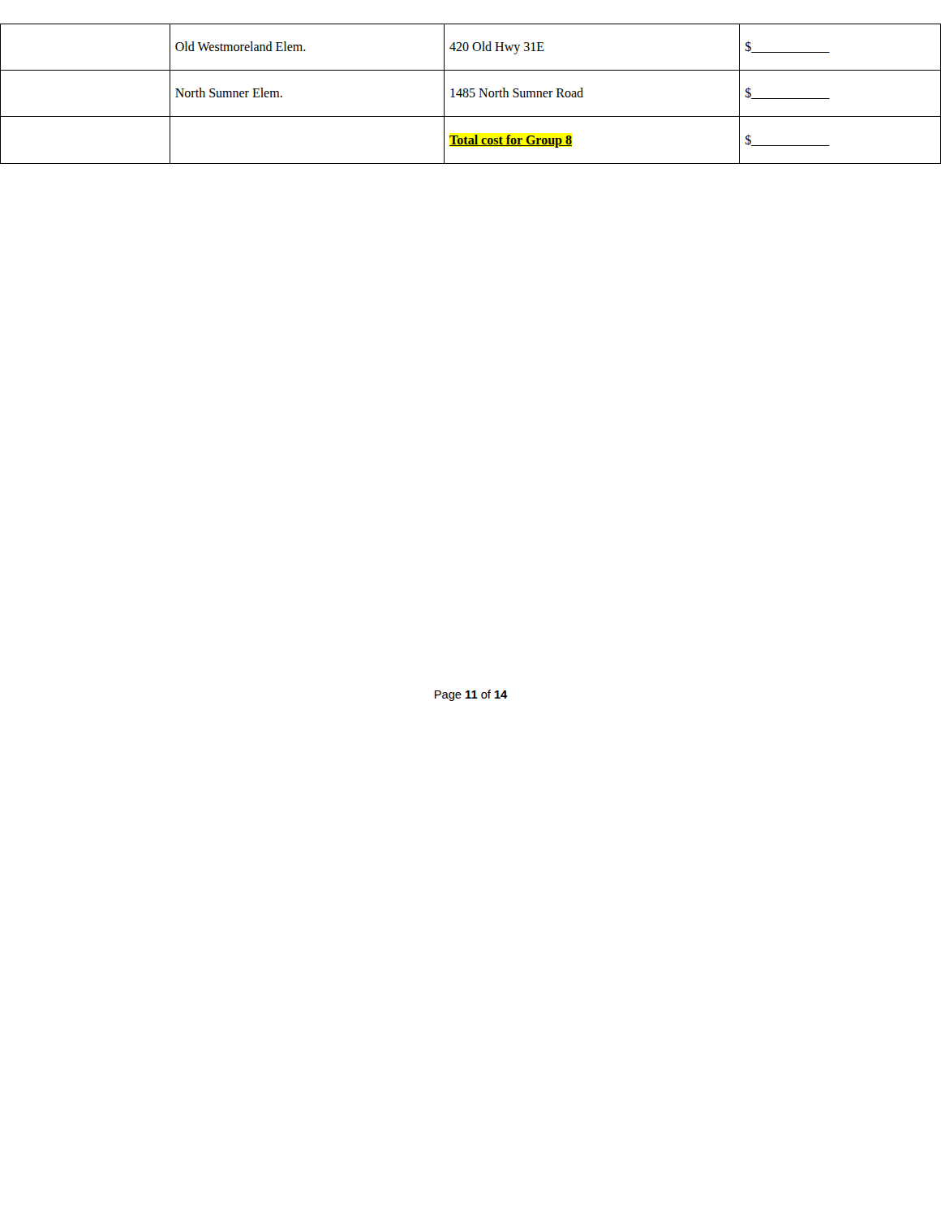| | Old Westmoreland Elem. | 420 Old Hwy 31E | $____________ |
| | North Sumner Elem. | 1485 North Sumner Road | $____________ |
| | | Total cost for Group 8 | $____________ |
Page 11 of 14